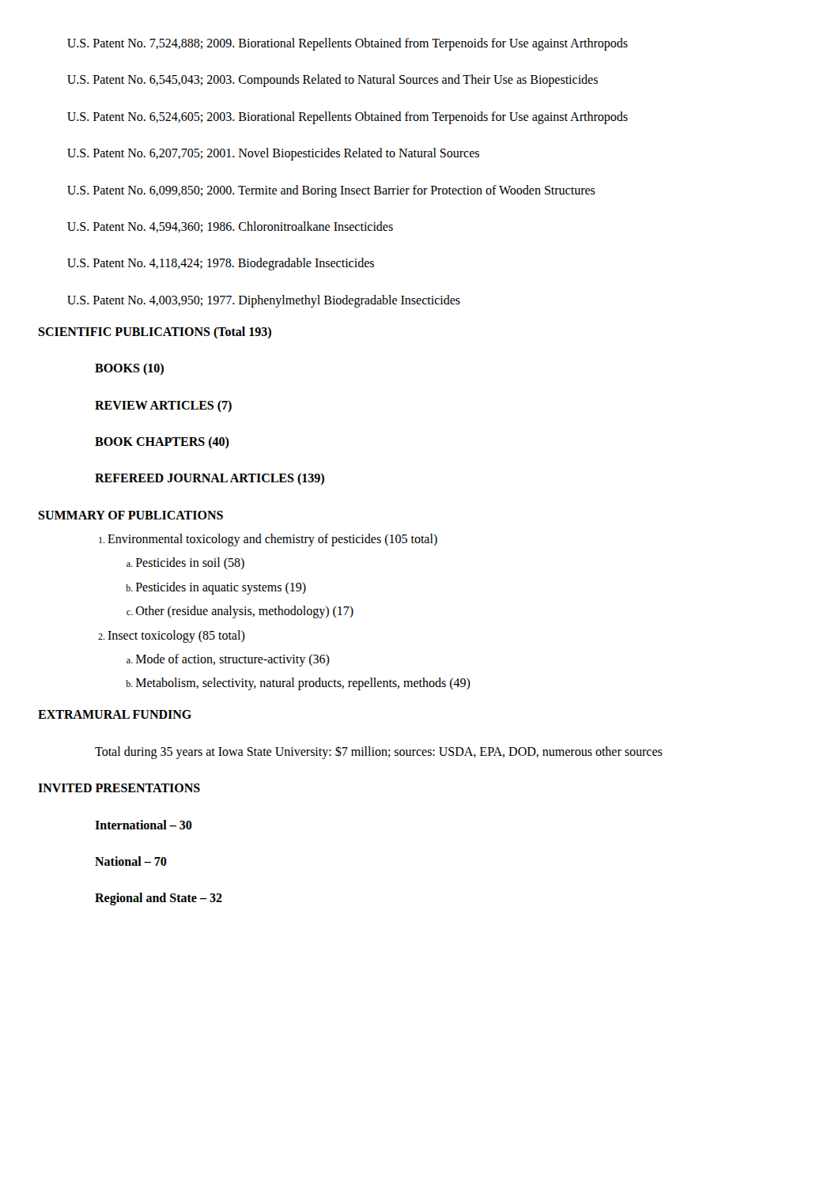U.S. Patent No. 7,524,888; 2009. Biorational Repellents Obtained from Terpenoids for Use against Arthropods
U.S. Patent No. 6,545,043; 2003. Compounds Related to Natural Sources and Their Use as Biopesticides
U.S. Patent No. 6,524,605; 2003. Biorational Repellents Obtained from Terpenoids for Use against Arthropods
U.S. Patent No. 6,207,705; 2001. Novel Biopesticides Related to Natural Sources
U.S. Patent No. 6,099,850; 2000. Termite and Boring Insect Barrier for Protection of Wooden Structures
U.S. Patent No. 4,594,360; 1986. Chloronitroalkane Insecticides
U.S. Patent No. 4,118,424; 1978. Biodegradable Insecticides
U.S. Patent No. 4,003,950; 1977. Diphenylmethyl Biodegradable Insecticides
SCIENTIFIC PUBLICATIONS (Total 193)
BOOKS (10)
REVIEW ARTICLES (7)
BOOK CHAPTERS (40)
REFEREED JOURNAL ARTICLES (139)
SUMMARY OF PUBLICATIONS
Environmental toxicology and chemistry of pesticides (105 total)
Pesticides in soil (58)
Pesticides in aquatic systems (19)
Other (residue analysis, methodology) (17)
Insect toxicology (85 total)
Mode of action, structure-activity (36)
Metabolism, selectivity, natural products, repellents, methods (49)
EXTRAMURAL FUNDING
Total during 35 years at Iowa State University: $7 million; sources: USDA, EPA, DOD, numerous other sources
INVITED PRESENTATIONS
International – 30
National – 70
Regional and State – 32